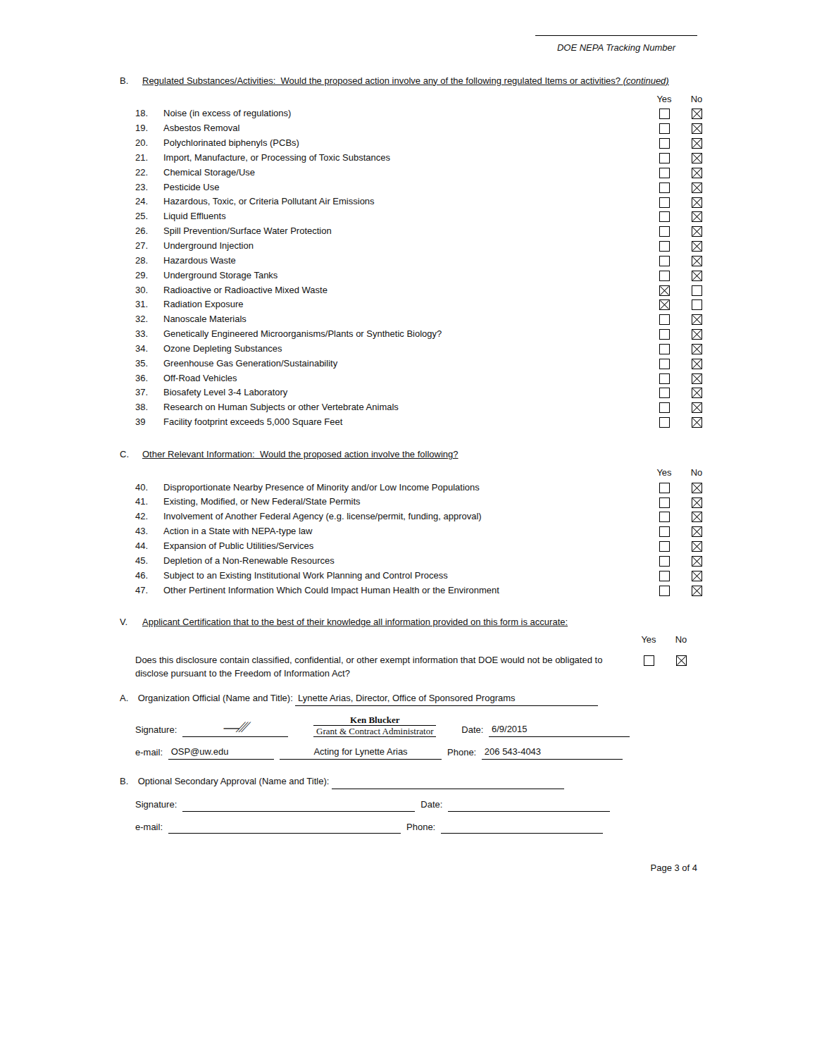DOE NEPA Tracking Number
B.
Regulated Substances/Activities: Would the proposed action involve any of the following regulated Items or activities? (continued)
| | | Yes | No |
| 18. | Noise (in excess of regulations) | | |
| 19. | Asbestos Removal | | |
| 20. | Polychlorinated biphenyls (PCBs) | | |
| 21. | Import, Manufacture, or Processing of Toxic Substances | | |
| 22. | Chemical Storage/Use | | |
| 23. | Pesticide Use | | |
| 24. | Hazardous, Toxic, or Criteria Pollutant Air Emissions | | |
| 25. | Liquid Effluents | | |
| 26. | Spill Prevention/Surface Water Protection | | |
| 27. | Underground Injection | | |
| 28. | Hazardous Waste | | |
| 29. | Underground Storage Tanks | | |
| 30. | Radioactive or Radioactive Mixed Waste | | |
| 31. | Radiation Exposure | | |
| 32. | Nanoscale Materials | | |
| 33. | Genetically Engineered Microorganisms/Plants or Synthetic Biology? | | |
| 34. | Ozone Depleting Substances | | |
| 35. | Greenhouse Gas Generation/Sustainability | | |
| 36. | Off-Road Vehicles | | |
| 37. | Biosafety Level 3-4 Laboratory | | |
| 38. | Research on Human Subjects or other Vertebrate Animals | | |
| 39 | Facility footprint exceeds 5,000 Square Feet | | |
C.
Other Relevant Information: Would the proposed action involve the following?
| | | Yes | No |
| 40. | Disproportionate Nearby Presence of Minority and/or Low Income Populations | | |
| 41. | Existing, Modified, or New Federal/State Permits | | |
| 42. | Involvement of Another Federal Agency (e.g. license/permit, funding, approval) | | |
| 43. | Action in a State with NEPA-type law | | |
| 44. | Expansion of Public Utilities/Services | | |
| 45. | Depletion of a Non-Renewable Resources | | |
| 46. | Subject to an Existing Institutional Work Planning and Control Process | | |
| 47. | Other Pertinent Information Which Could Impact Human Health or the Environment | | |
V.
Applicant Certification that to the best of their knowledge all information provided on this form is accurate:
Yes No
Does this disclosure contain classified, confidential, or other exempt information that DOE would not be obligated to disclose pursuant to the Freedom of Information Act?
A. Organization Official (Name and Title): Lynette Arias, Director, Office of Sponsored Programs
Signature: —⁄⁄⁄ Ken Blucker
Grant & Contract Administrator Date: 6/9/2015
e-mail: OSP@uw.edu Acting for Lynette Arias Phone: 206 543-4043
B. Optional Secondary Approval (Name and Title):
Signature: Date:
e-mail: Phone:
Page 3 of 4